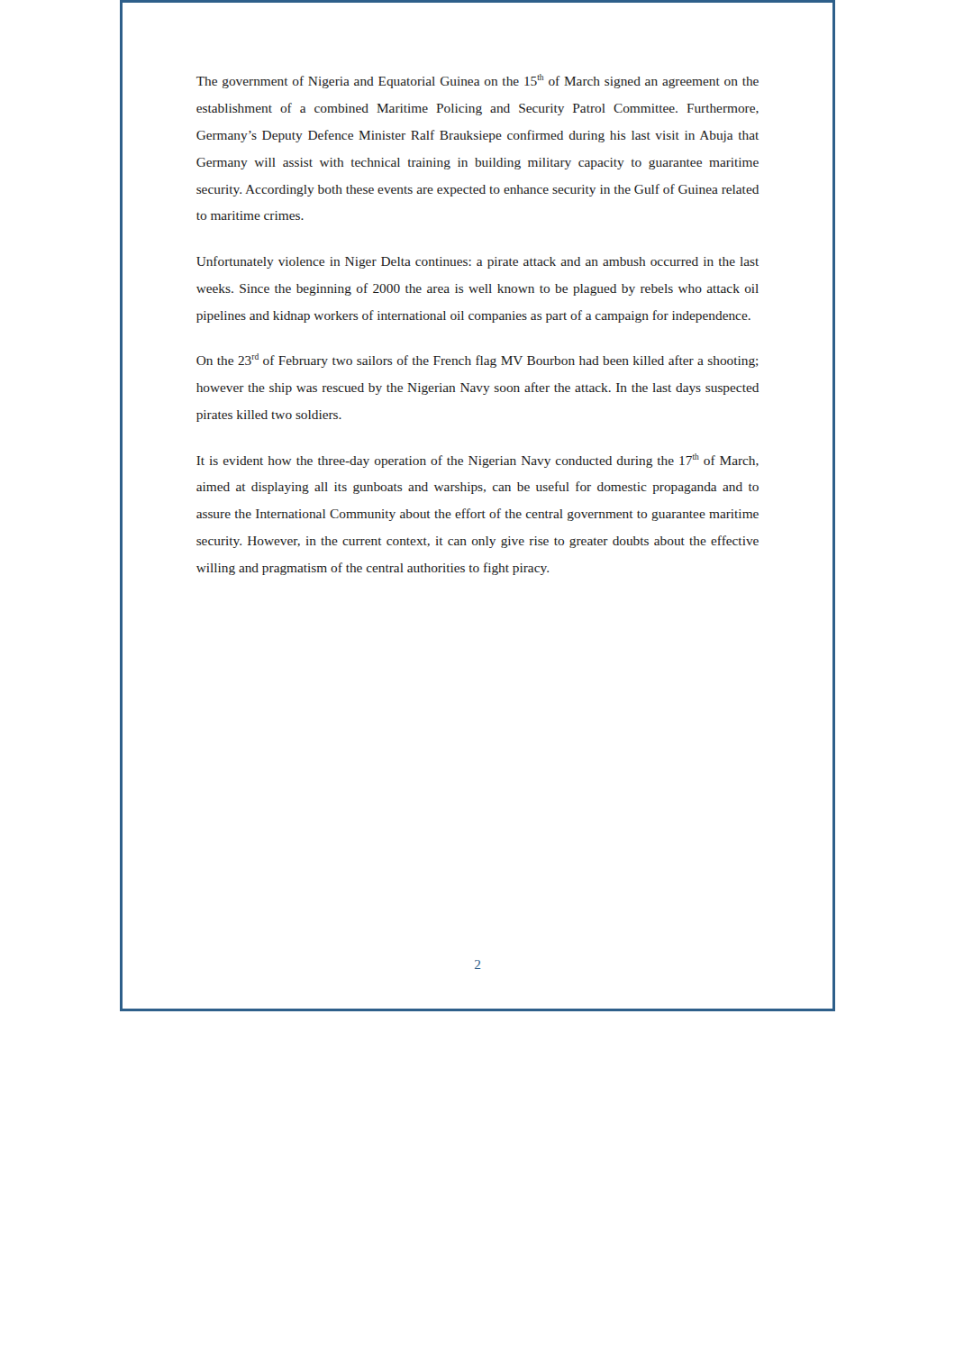The government of Nigeria and Equatorial Guinea on the 15th of March signed an agreement on the establishment of a combined Maritime Policing and Security Patrol Committee. Furthermore, Germany’s Deputy Defence Minister Ralf Brauksiepe confirmed during his last visit in Abuja that Germany will assist with technical training in building military capacity to guarantee maritime security. Accordingly both these events are expected to enhance security in the Gulf of Guinea related to maritime crimes.
Unfortunately violence in Niger Delta continues: a pirate attack and an ambush occurred in the last weeks. Since the beginning of 2000 the area is well known to be plagued by rebels who attack oil pipelines and kidnap workers of international oil companies as part of a campaign for independence.
On the 23rd of February two sailors of the French flag MV Bourbon had been killed after a shooting; however the ship was rescued by the Nigerian Navy soon after the attack. In the last days suspected pirates killed two soldiers.
It is evident how the three-day operation of the Nigerian Navy conducted during the 17th of March, aimed at displaying all its gunboats and warships, can be useful for domestic propaganda and to assure the International Community about the effort of the central government to guarantee maritime security. However, in the current context, it can only give rise to greater doubts about the effective willing and pragmatism of the central authorities to fight piracy.
2